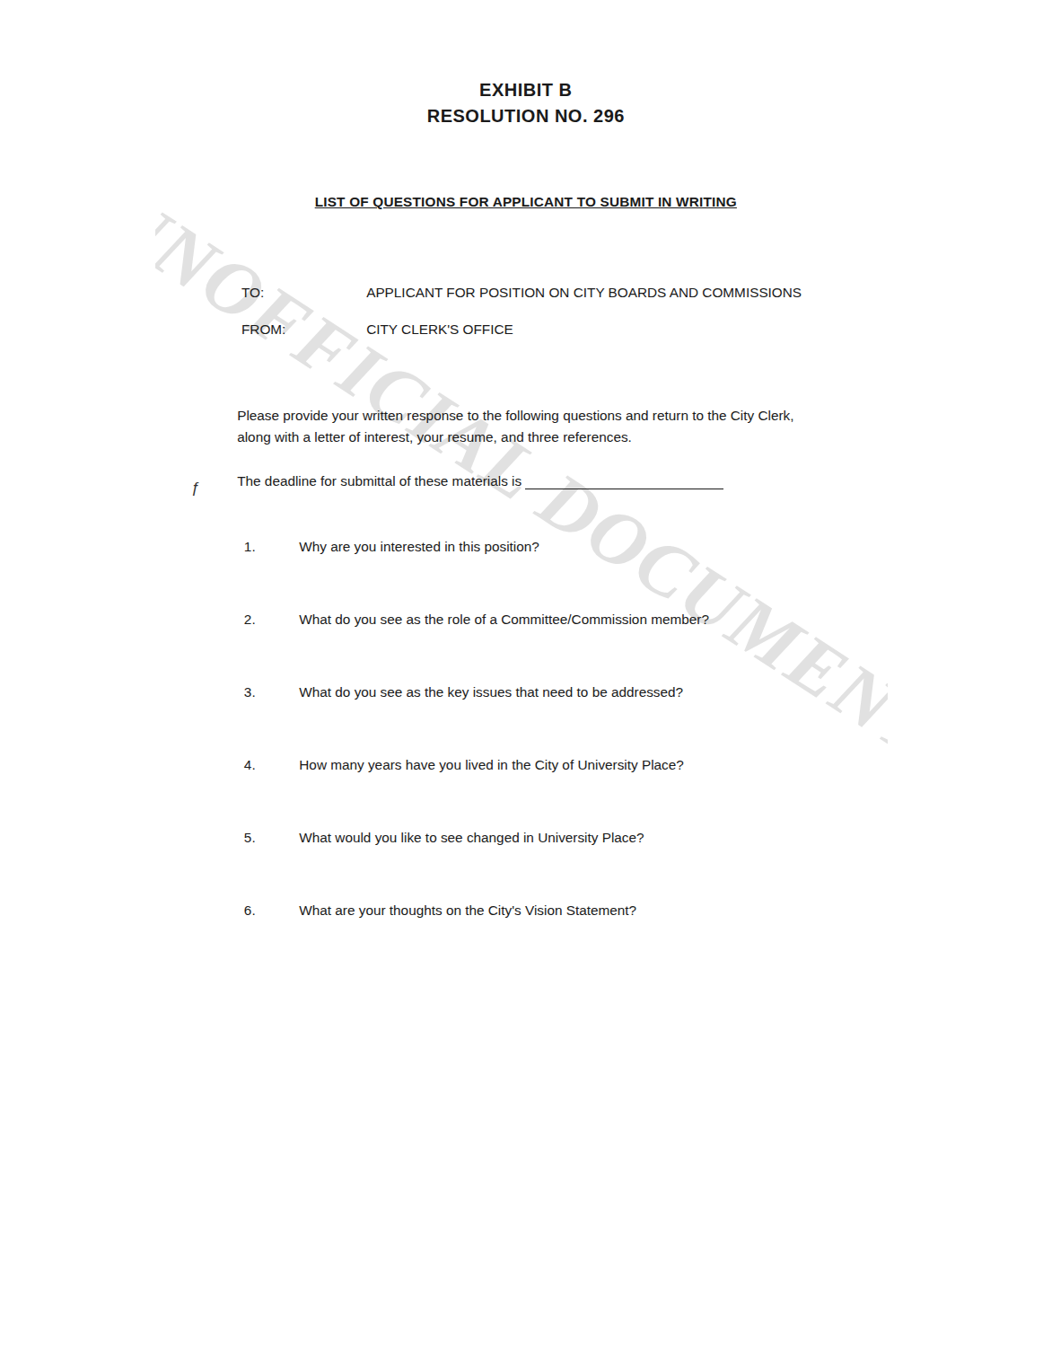UNOFFICIAL DOCUMENT
ƒ
EXHIBIT B
RESOLUTION NO. 296
LIST OF QUESTIONS FOR APPLICANT TO SUBMIT IN WRITING
| TO: | APPLICANT FOR POSITION ON CITY BOARDS AND COMMISSIONS |
| FROM: | CITY CLERK'S OFFICE |
Please provide your written response to the following questions and return to the City Clerk, along with a letter of interest, your resume, and three references.
The deadline for submittal of these materials is
Why are you interested in this position?
What do you see as the role of a Committee/Commission member?
What do you see as the key issues that need to be addressed?
How many years have you lived in the City of University Place?
What would you like to see changed in University Place?
What are your thoughts on the City's Vision Statement?